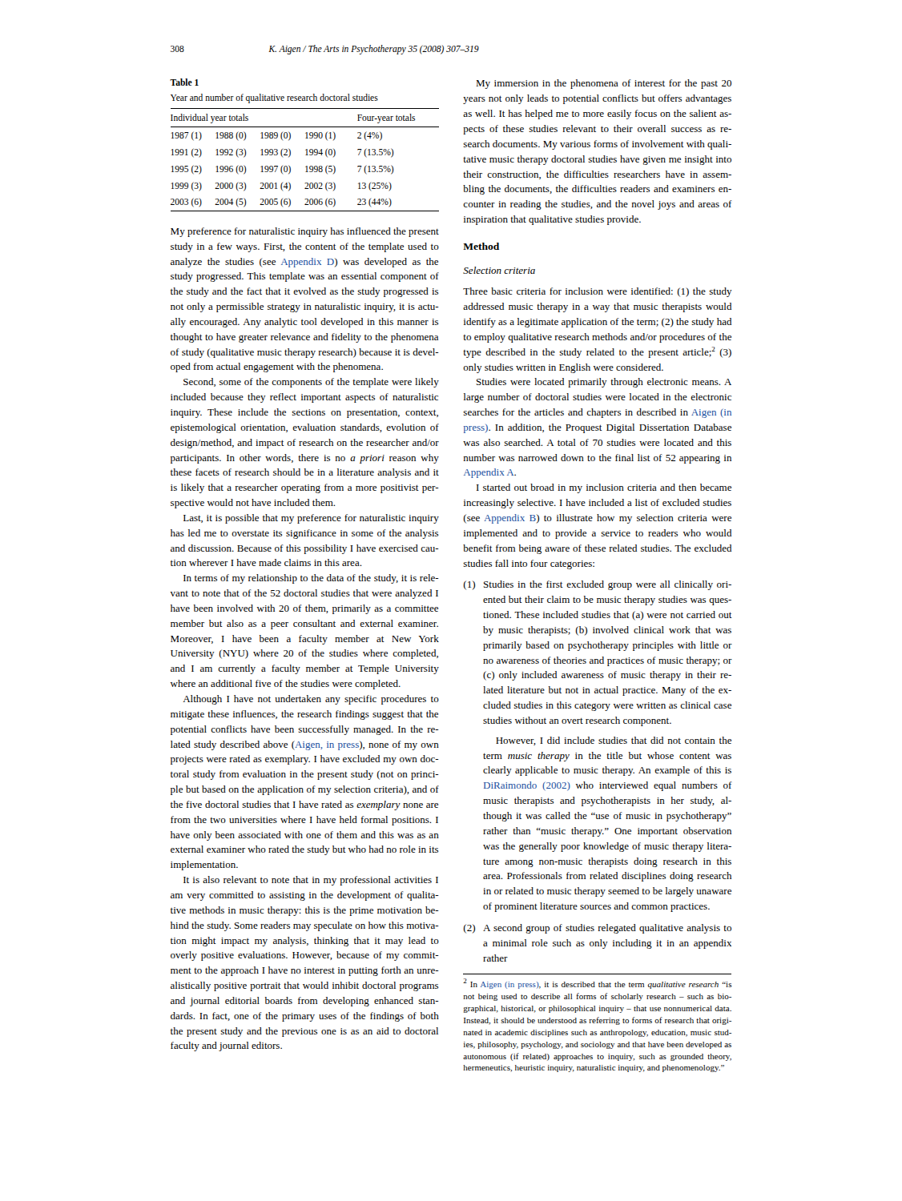308 K. Aigen / The Arts in Psychotherapy 35 (2008) 307–319
Table 1
Year and number of qualitative research doctoral studies
| Individual year totals | Four-year totals |
| --- | --- |
| 1987 (1) | 1988 (0) | 1989 (0) | 1990 (1) | 2 (4%) |
| 1991 (2) | 1992 (3) | 1993 (2) | 1994 (0) | 7 (13.5%) |
| 1995 (2) | 1996 (0) | 1997 (0) | 1998 (5) | 7 (13.5%) |
| 1999 (3) | 2000 (3) | 2001 (4) | 2002 (3) | 13 (25%) |
| 2003 (6) | 2004 (5) | 2005 (6) | 2006 (6) | 23 (44%) |
My preference for naturalistic inquiry has influenced the present study in a few ways. First, the content of the template used to analyze the studies (see Appendix D) was developed as the study progressed. This template was an essential component of the study and the fact that it evolved as the study progressed is not only a permissible strategy in naturalistic inquiry, it is actually encouraged. Any analytic tool developed in this manner is thought to have greater relevance and fidelity to the phenomena of study (qualitative music therapy research) because it is developed from actual engagement with the phenomena.
Second, some of the components of the template were likely included because they reflect important aspects of naturalistic inquiry. These include the sections on presentation, context, epistemological orientation, evaluation standards, evolution of design/method, and impact of research on the researcher and/or participants. In other words, there is no a priori reason why these facets of research should be in a literature analysis and it is likely that a researcher operating from a more positivist perspective would not have included them.
Last, it is possible that my preference for naturalistic inquiry has led me to overstate its significance in some of the analysis and discussion. Because of this possibility I have exercised caution wherever I have made claims in this area.
In terms of my relationship to the data of the study, it is relevant to note that of the 52 doctoral studies that were analyzed I have been involved with 20 of them, primarily as a committee member but also as a peer consultant and external examiner. Moreover, I have been a faculty member at New York University (NYU) where 20 of the studies where completed, and I am currently a faculty member at Temple University where an additional five of the studies were completed.
Although I have not undertaken any specific procedures to mitigate these influences, the research findings suggest that the potential conflicts have been successfully managed. In the related study described above (Aigen, in press), none of my own projects were rated as exemplary. I have excluded my own doctoral study from evaluation in the present study (not on principle but based on the application of my selection criteria), and of the five doctoral studies that I have rated as exemplary none are from the two universities where I have held formal positions. I have only been associated with one of them and this was as an external examiner who rated the study but who had no role in its implementation.
It is also relevant to note that in my professional activities I am very committed to assisting in the development of qualitative methods in music therapy: this is the prime motivation behind the study. Some readers may speculate on how this motivation might impact my analysis, thinking that it may lead to overly positive evaluations. However, because of my commitment to the approach I have no interest in putting forth an unrealistically positive portrait that would inhibit doctoral programs and journal editorial boards from developing enhanced standards. In fact, one of the primary uses of the findings of both the present study and the previous one is as an aid to doctoral faculty and journal editors.
My immersion in the phenomena of interest for the past 20 years not only leads to potential conflicts but offers advantages as well. It has helped me to more easily focus on the salient aspects of these studies relevant to their overall success as research documents. My various forms of involvement with qualitative music therapy doctoral studies have given me insight into their construction, the difficulties researchers have in assembling the documents, the difficulties readers and examiners encounter in reading the studies, and the novel joys and areas of inspiration that qualitative studies provide.
Method
Selection criteria
Three basic criteria for inclusion were identified: (1) the study addressed music therapy in a way that music therapists would identify as a legitimate application of the term; (2) the study had to employ qualitative research methods and/or procedures of the type described in the study related to the present article;2 (3) only studies written in English were considered.
Studies were located primarily through electronic means. A large number of doctoral studies were located in the electronic searches for the articles and chapters in described in Aigen (in press). In addition, the Proquest Digital Dissertation Database was also searched. A total of 70 studies were located and this number was narrowed down to the final list of 52 appearing in Appendix A.
I started out broad in my inclusion criteria and then became increasingly selective. I have included a list of excluded studies (see Appendix B) to illustrate how my selection criteria were implemented and to provide a service to readers who would benefit from being aware of these related studies. The excluded studies fall into four categories:
Studies in the first excluded group were all clinically oriented but their claim to be music therapy studies was questioned. These included studies that (a) were not carried out by music therapists; (b) involved clinical work that was primarily based on psychotherapy principles with little or no awareness of theories and practices of music therapy; or (c) only included awareness of music therapy in their related literature but not in actual practice. Many of the excluded studies in this category were written as clinical case studies without an overt research component.
However, I did include studies that did not contain the term music therapy in the title but whose content was clearly applicable to music therapy. An example of this is DiRaimondo (2002) who interviewed equal numbers of music therapists and psychotherapists in her study, although it was called the “use of music in psychotherapy” rather than “music therapy.” One important observation was the generally poor knowledge of music therapy literature among non-music therapists doing research in this area. Professionals from related disciplines doing research in or related to music therapy seemed to be largely unaware of prominent literature sources and common practices.
A second group of studies relegated qualitative analysis to a minimal role such as only including it in an appendix rather
2 In Aigen (in press), it is described that the term qualitative research “is not being used to describe all forms of scholarly research – such as biographical, historical, or philosophical inquiry – that use nonnumerical data. Instead, it should be understood as referring to forms of research that originated in academic disciplines such as anthropology, education, music studies, philosophy, psychology, and sociology and that have been developed as autonomous (if related) approaches to inquiry, such as grounded theory, hermeneutics, heuristic inquiry, naturalistic inquiry, and phenomenology.”